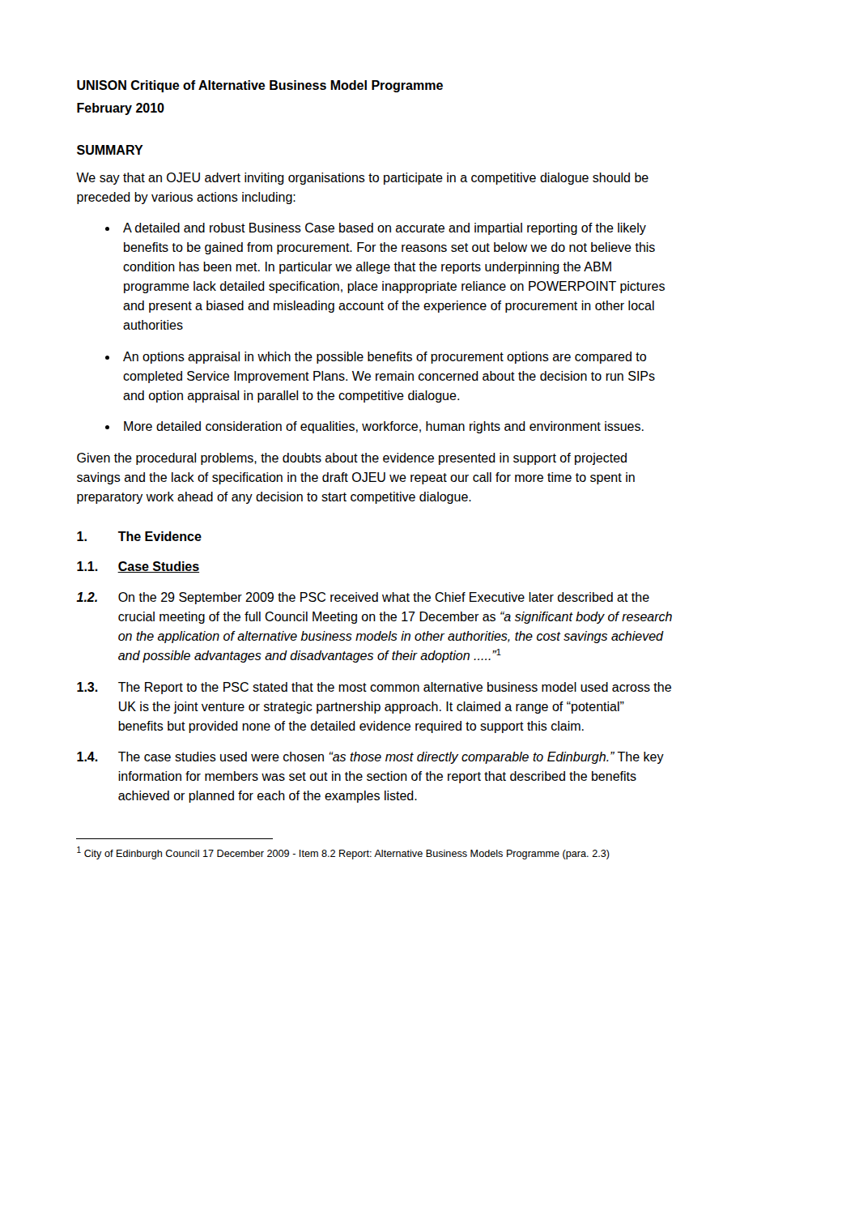UNISON Critique of Alternative Business Model Programme
February 2010
SUMMARY
We say that an OJEU advert inviting organisations to participate in a competitive dialogue should be preceded by various actions including:
A detailed and robust Business Case based on accurate and impartial reporting of the likely benefits to be gained from procurement. For the reasons set out below we do not believe this condition has been met. In particular we allege that the reports underpinning the ABM programme lack detailed specification, place inappropriate reliance on POWERPOINT pictures and present a biased and misleading account of the experience of procurement in other local authorities
An options appraisal in which the possible benefits of procurement options are compared to completed Service Improvement Plans. We remain concerned about the decision to run SIPs and option appraisal in parallel to the competitive dialogue.
More detailed consideration of equalities, workforce, human rights and environment issues.
Given the procedural problems, the doubts about the evidence presented in support of projected savings and the lack of specification in the draft OJEU we repeat our call for more time to spent in preparatory work ahead of any decision to start competitive dialogue.
1. The Evidence
1.1. Case Studies
1.2. On the 29 September 2009 the PSC received what the Chief Executive later described at the crucial meeting of the full Council Meeting on the 17 December as “a significant body of research on the application of alternative business models in other authorities, the cost savings achieved and possible advantages and disadvantages of their adoption .....”1
1.3. The Report to the PSC stated that the most common alternative business model used across the UK is the joint venture or strategic partnership approach. It claimed a range of “potential” benefits but provided none of the detailed evidence required to support this claim.
1.4. The case studies used were chosen “as those most directly comparable to Edinburgh.” The key information for members was set out in the section of the report that described the benefits achieved or planned for each of the examples listed.
1 City of Edinburgh Council 17 December 2009 - Item 8.2 Report: Alternative Business Models Programme (para. 2.3)